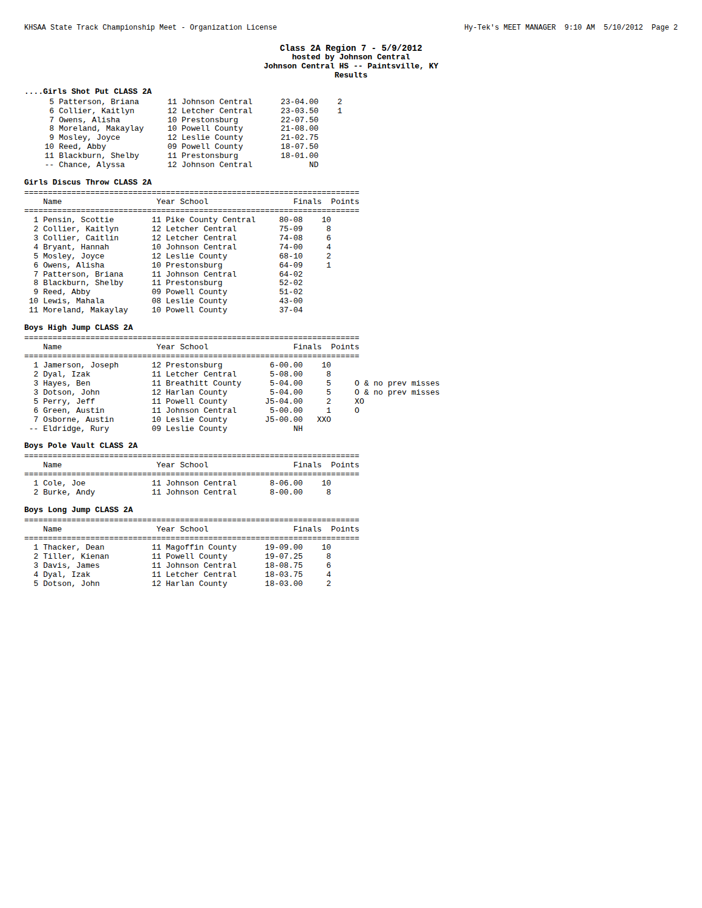KHSAA State Track Championship Meet - Organization License Hy-Tek's MEET MANAGER 9:10 AM 5/10/2012 Page 2
Class 2A Region 7 - 5/9/2012
hosted by Johnson Central
Johnson Central HS -- Paintsville, KY
Results
....Girls Shot Put CLASS 2A
  5 Patterson, Briana      11 Johnson Central      23-04.00    2
  6 Collier, Kaitlyn       12 Letcher Central      23-03.50    1
  7 Owens, Alisha          10 Prestonsburg         22-07.50
  8 Moreland, Makaylay     10 Powell County        21-08.00
  9 Mosley, Joyce          12 Leslie County        21-02.75
 10 Reed, Abby             09 Powell County        18-07.50
 11 Blackburn, Shelby      11 Prestonsburg         18-01.00
 -- Chance, Alyssa         12 Johnson Central            ND
Girls Discus Throw CLASS 2A
=======================================================================
    Name                    Year School                  Finals  Points
=======================================================================
  1 Pensin, Scottie        11 Pike County Central     80-08    10
  2 Collier, Kaitlyn       12 Letcher Central         75-09     8
  3 Collier, Caitlin       12 Letcher Central         74-08     6
  4 Bryant, Hannah         10 Johnson Central         74-00     4
  5 Mosley, Joyce          12 Leslie County           68-10     2
  6 Owens, Alisha          10 Prestonsburg            64-09     1
  7 Patterson, Briana      11 Johnson Central         64-02
  8 Blackburn, Shelby      11 Prestonsburg            52-02
  9 Reed, Abby             09 Powell County           51-02
 10 Lewis, Mahala          08 Leslie County           43-00
 11 Moreland, Makaylay     10 Powell County           37-04
Boys High Jump CLASS 2A
=======================================================================
    Name                    Year School                  Finals  Points
=======================================================================
  1 Jamerson, Joseph       12 Prestonsburg          6-00.00    10
  2 Dyal, Izak             11 Letcher Central       5-08.00     8
  3 Hayes, Ben             11 Breathitt County      5-04.00     5     O & no prev misses
  3 Dotson, John           12 Harlan County         5-04.00     5     O & no prev misses
  5 Perry, Jeff            11 Powell County        J5-04.00     2     XO
  6 Green, Austin          11 Johnson Central       5-00.00     1     O
  7 Osborne, Austin        10 Leslie County        J5-00.00   XXO
 -- Eldridge, Rury         09 Leslie County              NH
Boys Pole Vault CLASS 2A
=======================================================================
    Name                    Year School                  Finals  Points
=======================================================================
  1 Cole, Joe              11 Johnson Central       8-06.00    10
  2 Burke, Andy            11 Johnson Central       8-00.00     8
Boys Long Jump CLASS 2A
=======================================================================
    Name                    Year School                  Finals  Points
=======================================================================
  1 Thacker, Dean          11 Magoffin County      19-09.00    10
  2 Tiller, Kienan         11 Powell County        19-07.25     8
  3 Davis, James           11 Johnson Central      18-08.75     6
  4 Dyal, Izak             11 Letcher Central      18-03.75     4
  5 Dotson, John           12 Harlan County        18-03.00     2